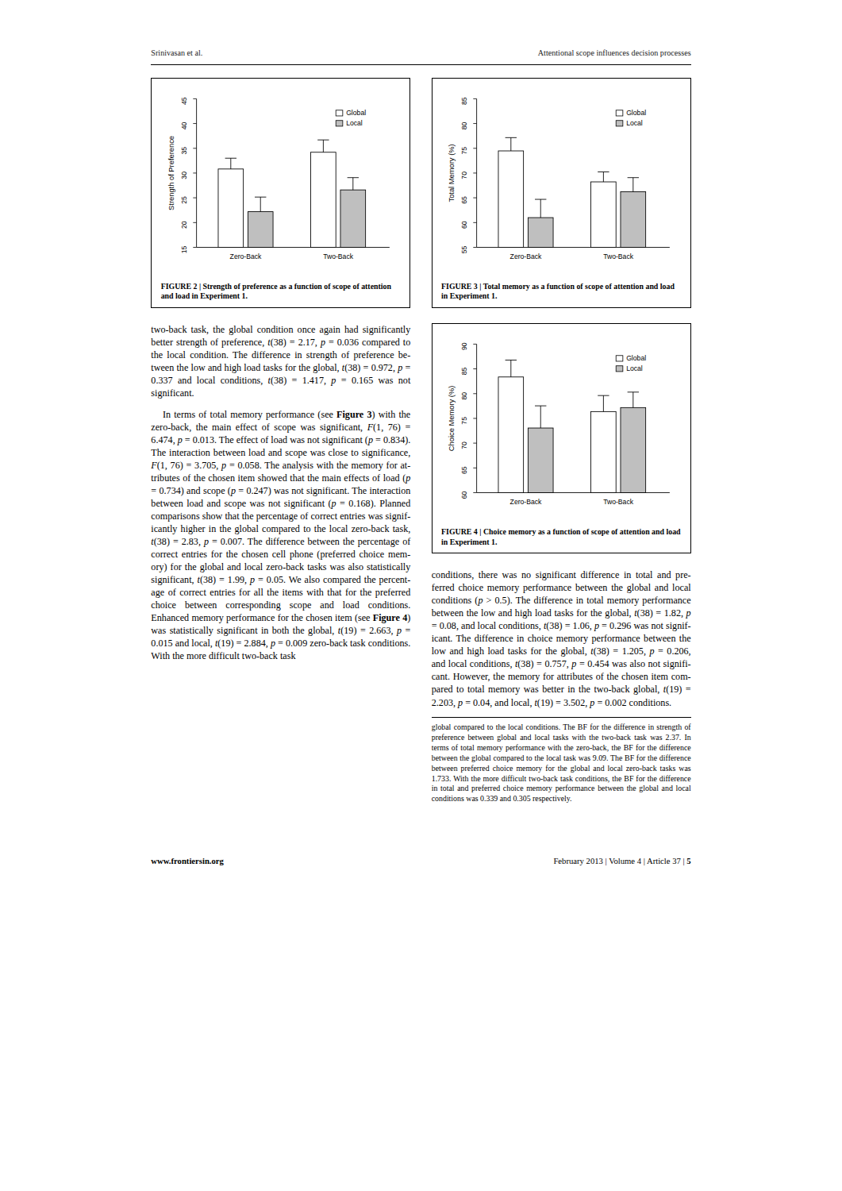Srinivasan et al.
Attentional scope influences decision processes
15 20 25 30 35 40 45 Strength of Preference Zero-Back Two-Back Global Local
FIGURE 2 | Strength of preference as a function of scope of attention and load in Experiment 1.
two-back task, the global condition once again had significantly better strength of preference, t(38) = 2.17, p = 0.036 compared to the local condition. The difference in strength of preference between the low and high load tasks for the global, t(38) = 0.972, p = 0.337 and local conditions, t(38) = 1.417, p = 0.165 was not significant.
In terms of total memory performance (see Figure 3) with the zero-back, the main effect of scope was significant, F(1, 76) = 6.474, p = 0.013. The effect of load was not significant (p = 0.834). The interaction between load and scope was close to significance, F(1, 76) = 3.705, p = 0.058. The analysis with the memory for attributes of the chosen item showed that the main effects of load (p = 0.734) and scope (p = 0.247) was not significant. The interaction between load and scope was not significant (p = 0.168). Planned comparisons show that the percentage of correct entries was significantly higher in the global compared to the local zero-back task, t(38) = 2.83, p = 0.007. The difference between the percentage of correct entries for the chosen cell phone (preferred choice memory) for the global and local zero-back tasks was also statistically significant, t(38) = 1.99, p = 0.05. We also compared the percentage of correct entries for all the items with that for the preferred choice between corresponding scope and load conditions. Enhanced memory performance for the chosen item (see Figure 4) was statistically significant in both the global, t(19) = 2.663, p = 0.015 and local, t(19) = 2.884, p = 0.009 zero-back task conditions. With the more difficult two-back task
55 60 65 70 75 80 85 Total Memory (%) Zero-Back Two-Back Global Local
FIGURE 3 | Total memory as a function of scope of attention and load in Experiment 1.
60 65 70 75 80 85 90 Choice Memory (%) Zero-Back Two-Back Global Local
FIGURE 4 | Choice memory as a function of scope of attention and load in Experiment 1.
conditions, there was no significant difference in total and preferred choice memory performance between the global and local conditions (p > 0.5). The difference in total memory performance between the low and high load tasks for the global, t(38) = 1.82, p = 0.08, and local conditions, t(38) = 1.06, p = 0.296 was not significant. The difference in choice memory performance between the low and high load tasks for the global, t(38) = 1.205, p = 0.206, and local conditions, t(38) = 0.757, p = 0.454 was also not significant. However, the memory for attributes of the chosen item compared to total memory was better in the two-back global, t(19) = 2.203, p = 0.04, and local, t(19) = 3.502, p = 0.002 conditions.
global compared to the local conditions. The BF for the difference in strength of preference between global and local tasks with the two-back task was 2.37. In terms of total memory performance with the zero-back, the BF for the difference between the global compared to the local task was 9.09. The BF for the difference between preferred choice memory for the global and local zero-back tasks was 1.733. With the more difficult two-back task conditions, the BF for the difference in total and preferred choice memory performance between the global and local conditions was 0.339 and 0.305 respectively.
www.frontiersin.org
February 2013 | Volume 4 | Article 37 | 5